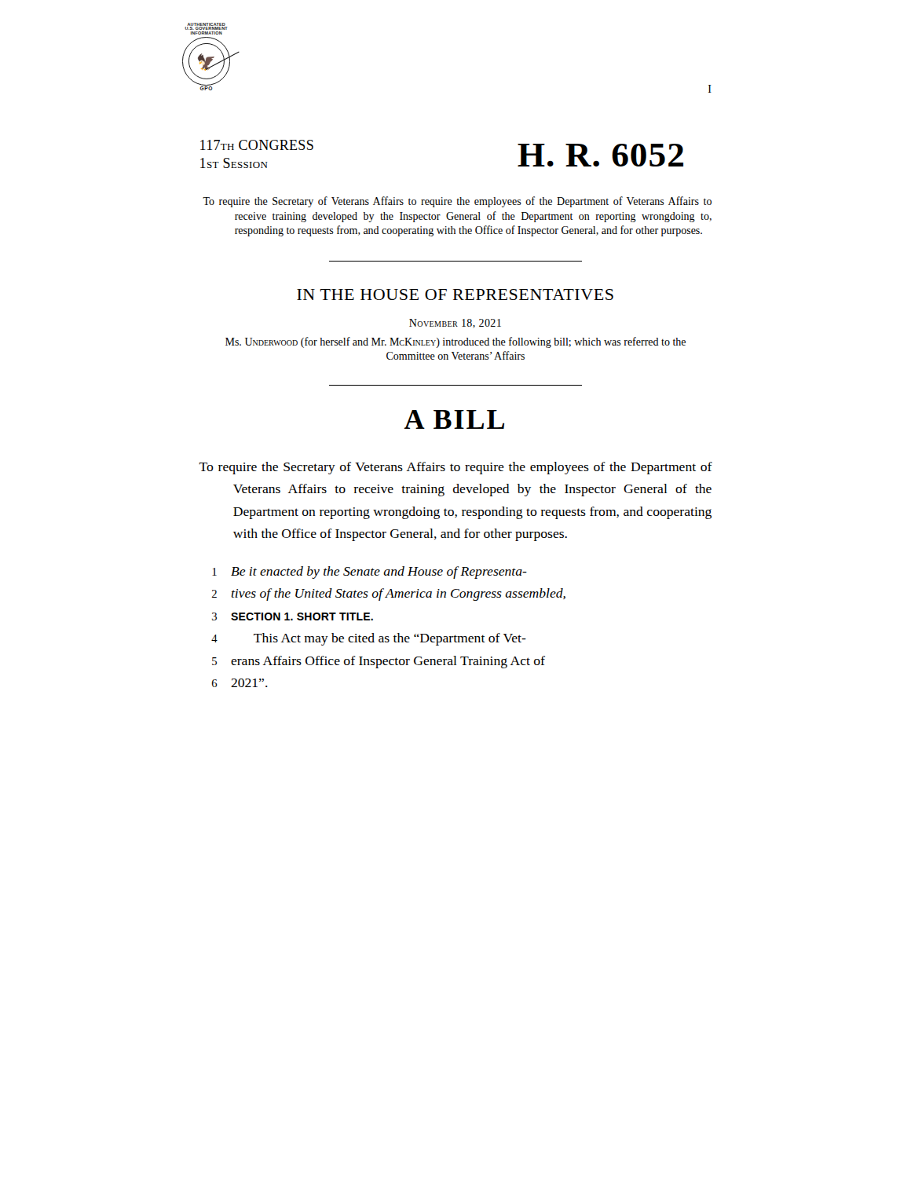AUTHENTICATED
U.S. GOVERNMENT
INFORMATION
🦅
GPO
I
117th CONGRESS 1st Session
H. R. 6052
To require the Secretary of Veterans Affairs to require the employees of the Department of Veterans Affairs to receive training developed by the Inspector General of the Department on reporting wrongdoing to, responding to requests from, and cooperating with the Office of Inspector General, and for other purposes.
IN THE HOUSE OF REPRESENTATIVES
November 18, 2021
Ms. Underwood (for herself and Mr. McKinley) introduced the following bill; which was referred to the Committee on Veterans’ Affairs
A BILL
To require the Secretary of Veterans Affairs to require the employees of the Department of Veterans Affairs to receive training developed by the Inspector General of the Department on reporting wrongdoing to, responding to requests from, and cooperating with the Office of Inspector General, and for other purposes.
1 Be it enacted by the Senate and House of Representa-
2 tives of the United States of America in Congress assembled,
3 SECTION 1. SHORT TITLE.
4 This Act may be cited as the “Department of Vet-
5 erans Affairs Office of Inspector General Training Act of
6 2021”.